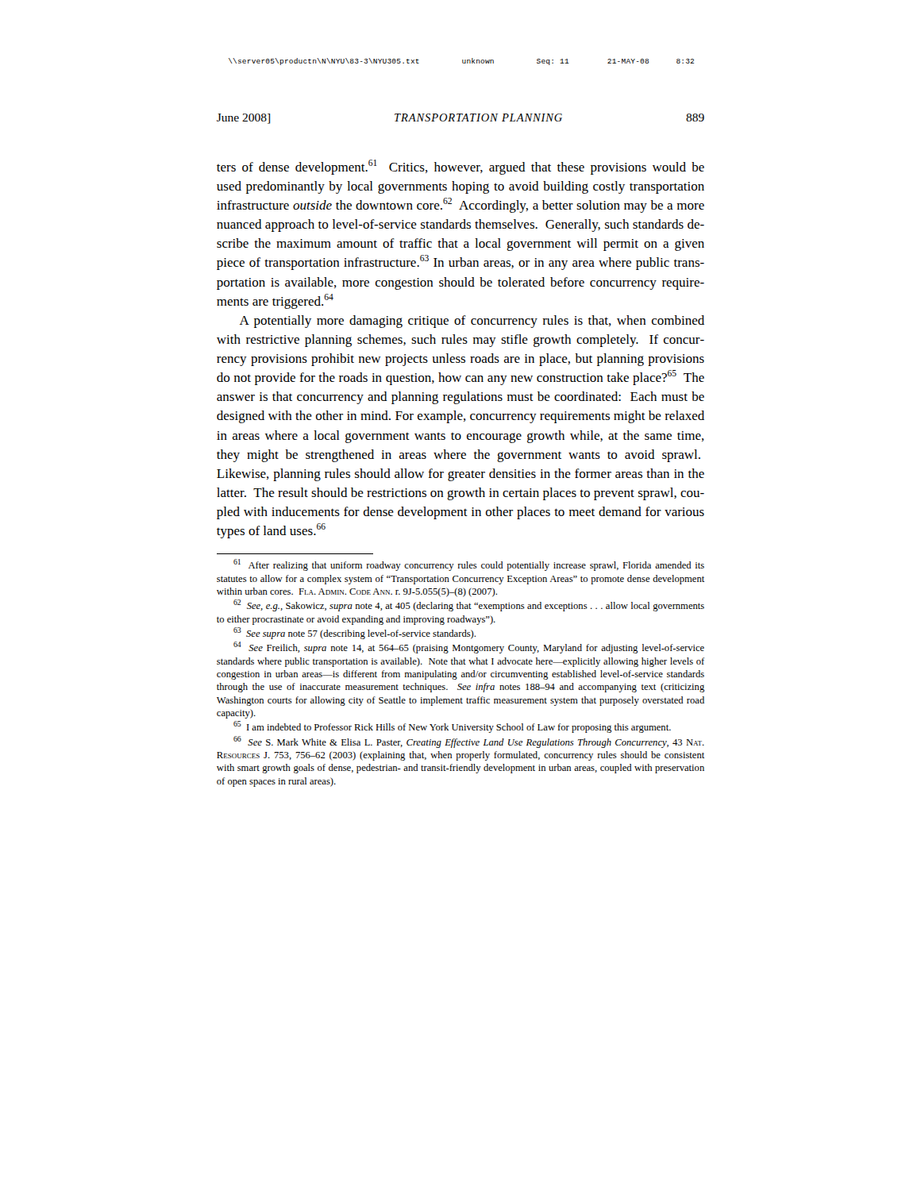\\server05\productn\N\NYU\83-3\NYU305.txt unknown Seq: 11 21-MAY-08 8:32
June 2008]
Transportation Planning
889
ters of dense development.61 Critics, however, argued that these provisions would be used predominantly by local governments hoping to avoid building costly transportation infrastructure outside the downtown core.62 Accordingly, a better solution may be a more nuanced approach to level-of-service standards themselves. Generally, such standards describe the maximum amount of traffic that a local government will permit on a given piece of transportation infrastructure.63 In urban areas, or in any area where public transportation is available, more congestion should be tolerated before concurrency requirements are triggered.64
A potentially more damaging critique of concurrency rules is that, when combined with restrictive planning schemes, such rules may stifle growth completely. If concurrency provisions prohibit new projects unless roads are in place, but planning provisions do not provide for the roads in question, how can any new construction take place?65 The answer is that concurrency and planning regulations must be coordinated: Each must be designed with the other in mind. For example, concurrency requirements might be relaxed in areas where a local government wants to encourage growth while, at the same time, they might be strengthened in areas where the government wants to avoid sprawl. Likewise, planning rules should allow for greater densities in the former areas than in the latter. The result should be restrictions on growth in certain places to prevent sprawl, coupled with inducements for dense development in other places to meet demand for various types of land uses.66
61 After realizing that uniform roadway concurrency rules could potentially increase sprawl, Florida amended its statutes to allow for a complex system of “Transportation Concurrency Exception Areas” to promote dense development within urban cores. Fla. Admin. Code Ann. r. 9J-5.055(5)–(8) (2007).
62 See, e.g., Sakowicz, supra note 4, at 405 (declaring that “exemptions and exceptions . . . allow local governments to either procrastinate or avoid expanding and improving roadways”).
63 See supra note 57 (describing level-of-service standards).
64 See Freilich, supra note 14, at 564–65 (praising Montgomery County, Maryland for adjusting level-of-service standards where public transportation is available). Note that what I advocate here—explicitly allowing higher levels of congestion in urban areas—is different from manipulating and/or circumventing established level-of-service standards through the use of inaccurate measurement techniques. See infra notes 188–94 and accompanying text (criticizing Washington courts for allowing city of Seattle to implement traffic measurement system that purposely overstated road capacity).
65 I am indebted to Professor Rick Hills of New York University School of Law for proposing this argument.
66 See S. Mark White & Elisa L. Paster, Creating Effective Land Use Regulations Through Concurrency, 43 Nat. Resources J. 753, 756–62 (2003) (explaining that, when properly formulated, concurrency rules should be consistent with smart growth goals of dense, pedestrian- and transit-friendly development in urban areas, coupled with preservation of open spaces in rural areas).